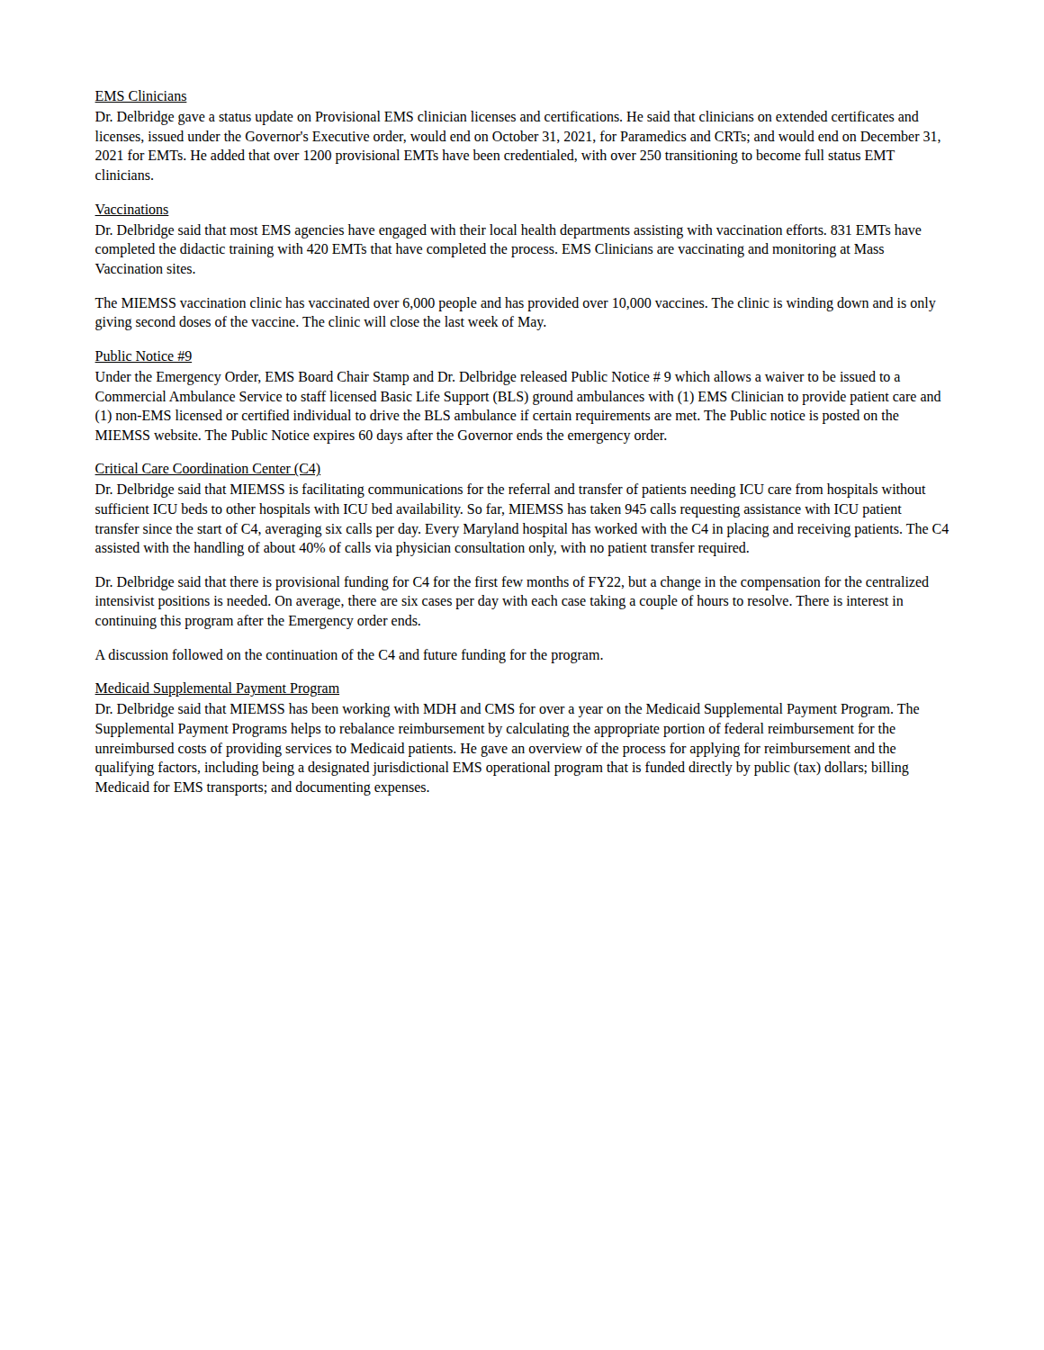EMS Clinicians
Dr. Delbridge gave a status update on Provisional EMS clinician licenses and certifications. He said that clinicians on extended certificates and licenses, issued under the Governor's Executive order, would end on October 31, 2021, for Paramedics and CRTs; and would end on December 31, 2021 for EMTs. He added that over 1200 provisional EMTs have been credentialed, with over 250 transitioning to become full status EMT clinicians.
Vaccinations
Dr. Delbridge said that most EMS agencies have engaged with their local health departments assisting with vaccination efforts. 831 EMTs have completed the didactic training with 420 EMTs that have completed the process. EMS Clinicians are vaccinating and monitoring at Mass Vaccination sites.
The MIEMSS vaccination clinic has vaccinated over 6,000 people and has provided over 10,000 vaccines. The clinic is winding down and is only giving second doses of the vaccine. The clinic will close the last week of May.
Public Notice #9
Under the Emergency Order, EMS Board Chair Stamp and Dr. Delbridge released Public Notice # 9 which allows a waiver to be issued to a Commercial Ambulance Service to staff licensed Basic Life Support (BLS) ground ambulances with (1) EMS Clinician to provide patient care and (1) non-EMS licensed or certified individual to drive the BLS ambulance if certain requirements are met. The Public notice is posted on the MIEMSS website. The Public Notice expires 60 days after the Governor ends the emergency order.
Critical Care Coordination Center (C4)
Dr. Delbridge said that MIEMSS is facilitating communications for the referral and transfer of patients needing ICU care from hospitals without sufficient ICU beds to other hospitals with ICU bed availability. So far, MIEMSS has taken 945 calls requesting assistance with ICU patient transfer since the start of C4, averaging six calls per day. Every Maryland hospital has worked with the C4 in placing and receiving patients. The C4 assisted with the handling of about 40% of calls via physician consultation only, with no patient transfer required.
Dr. Delbridge said that there is provisional funding for C4 for the first few months of FY22, but a change in the compensation for the centralized intensivist positions is needed. On average, there are six cases per day with each case taking a couple of hours to resolve. There is interest in continuing this program after the Emergency order ends.
A discussion followed on the continuation of the C4 and future funding for the program.
Medicaid Supplemental Payment Program
Dr. Delbridge said that MIEMSS has been working with MDH and CMS for over a year on the Medicaid Supplemental Payment Program. The Supplemental Payment Programs helps to rebalance reimbursement by calculating the appropriate portion of federal reimbursement for the unreimbursed costs of providing services to Medicaid patients. He gave an overview of the process for applying for reimbursement and the qualifying factors, including being a designated jurisdictional EMS operational program that is funded directly by public (tax) dollars; billing Medicaid for EMS transports; and documenting expenses.